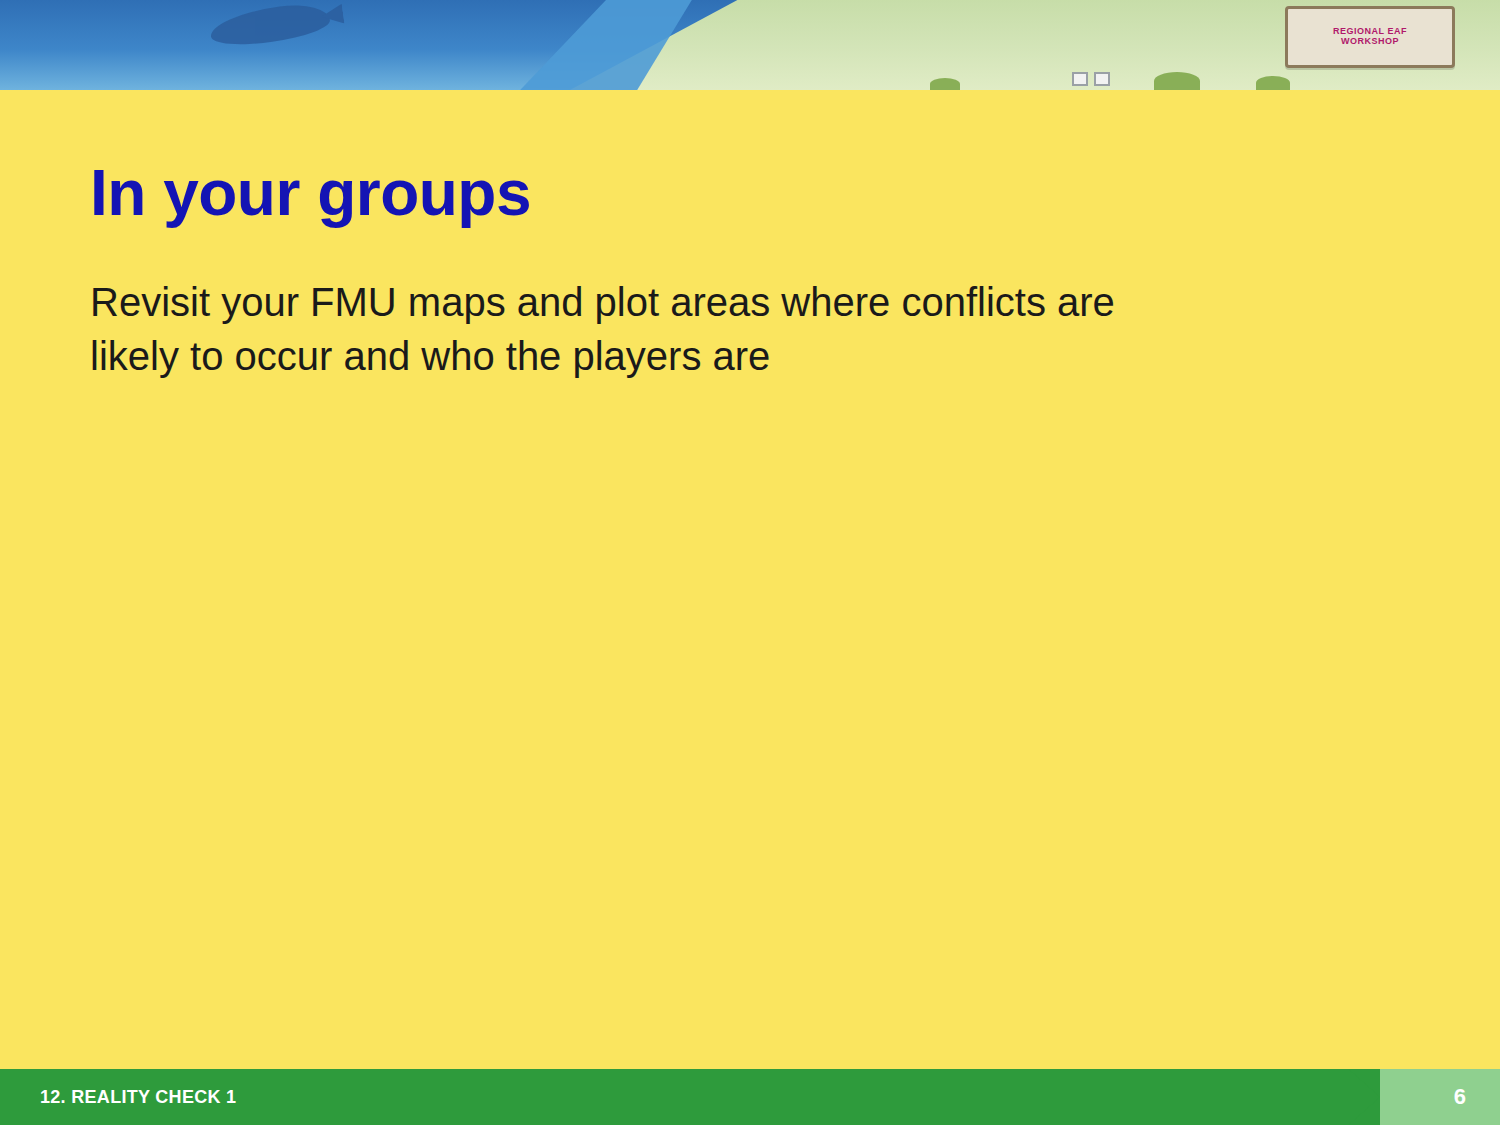Regional EAF
Workshop
In your groups
Revisit your FMU maps and plot areas where conflicts are likely to occur and who the players are
12. Reality Check 1
6